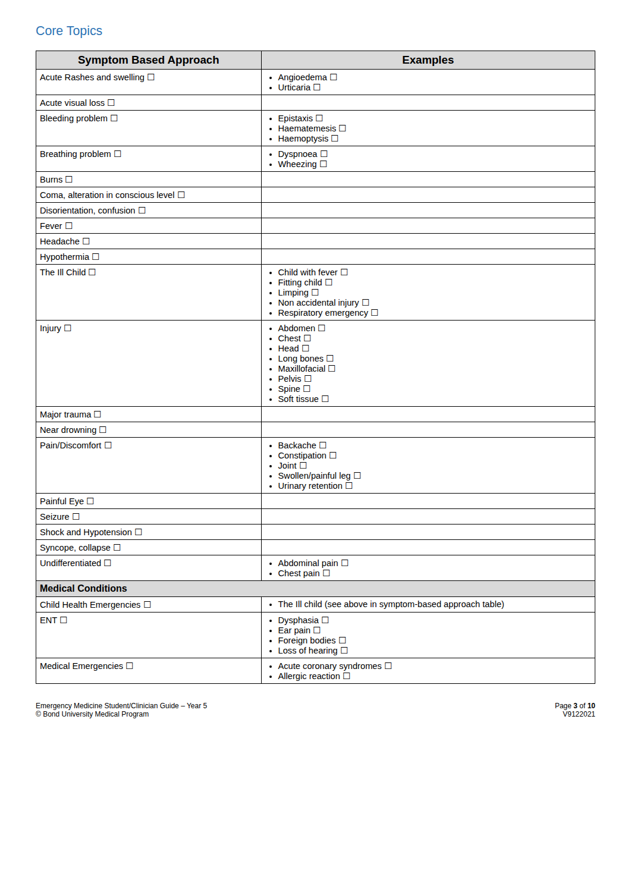Core Topics
| Symptom Based Approach | Examples |
| --- | --- |
| Acute Rashes and swelling ☐ | Angioedema ☐ Urticaria ☐ |
| Acute visual loss ☐ | |
| Bleeding problem ☐ | Epistaxis ☐ Haematemesis ☐ Haemoptysis ☐ |
| Breathing problem ☐ | Dyspnoea ☐ Wheezing ☐ |
| Burns ☐ | |
| Coma, alteration in conscious level ☐ | |
| Disorientation, confusion ☐ | |
| Fever ☐ | |
| Headache ☐ | |
| Hypothermia ☐ | |
| The Ill Child ☐ | Child with fever ☐ Fitting child ☐ Limping ☐ Non accidental injury ☐ Respiratory emergency ☐ |
| Injury ☐ | Abdomen ☐ Chest ☐ Head ☐ Long bones ☐ Maxillofacial ☐ Pelvis ☐ Spine ☐ Soft tissue ☐ |
| Major trauma ☐ | |
| Near drowning ☐ | |
| Pain/Discomfort ☐ | Backache ☐ Constipation ☐ Joint ☐ Swollen/painful leg ☐ Urinary retention ☐ |
| Painful Eye ☐ | |
| Seizure ☐ | |
| Shock and Hypotension ☐ | |
| Syncope, collapse ☐ | |
| Undifferentiated ☐ | Abdominal pain ☐ Chest pain ☐ |
| Medical Conditions |
| Child Health Emergencies ☐ | The Ill child (see above in symptom-based approach table) |
| ENT ☐ | Dysphasia ☐ Ear pain ☐ Foreign bodies ☐ Loss of hearing ☐ |
| Medical Emergencies ☐ | Acute coronary syndromes ☐ Allergic reaction ☐ |
Emergency Medicine Student/Clinician Guide – Year 5
© Bond University Medical Program
Page 3 of 10
V9122021